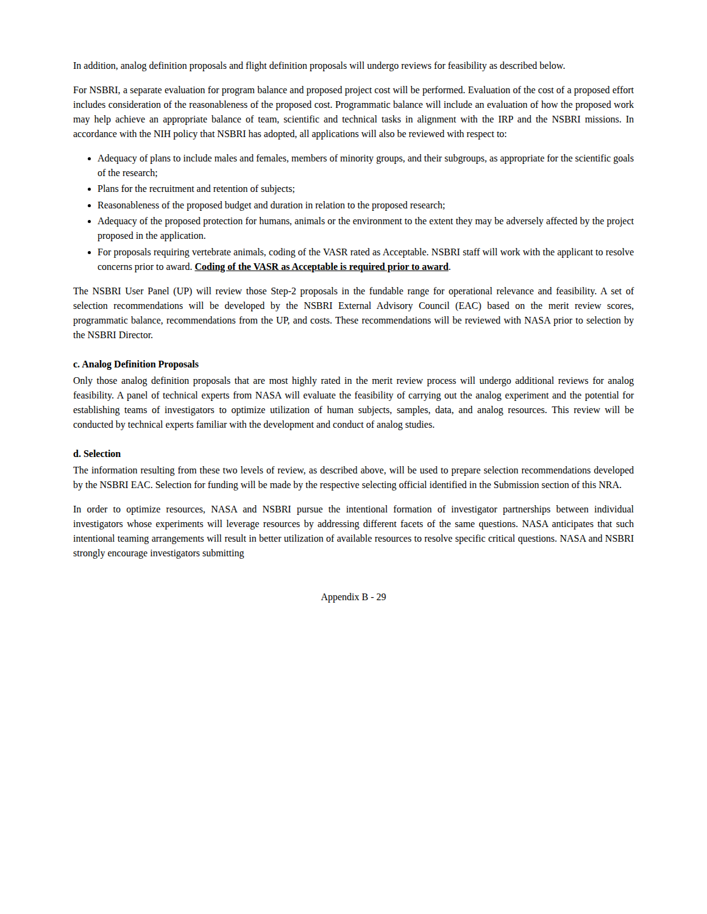In addition, analog definition proposals and flight definition proposals will undergo reviews for feasibility as described below.
For NSBRI, a separate evaluation for program balance and proposed project cost will be performed. Evaluation of the cost of a proposed effort includes consideration of the reasonableness of the proposed cost. Programmatic balance will include an evaluation of how the proposed work may help achieve an appropriate balance of team, scientific and technical tasks in alignment with the IRP and the NSBRI missions. In accordance with the NIH policy that NSBRI has adopted, all applications will also be reviewed with respect to:
Adequacy of plans to include males and females, members of minority groups, and their subgroups, as appropriate for the scientific goals of the research;
Plans for the recruitment and retention of subjects;
Reasonableness of the proposed budget and duration in relation to the proposed research;
Adequacy of the proposed protection for humans, animals or the environment to the extent they may be adversely affected by the project proposed in the application.
For proposals requiring vertebrate animals, coding of the VASR rated as Acceptable. NSBRI staff will work with the applicant to resolve concerns prior to award. Coding of the VASR as Acceptable is required prior to award.
The NSBRI User Panel (UP) will review those Step-2 proposals in the fundable range for operational relevance and feasibility. A set of selection recommendations will be developed by the NSBRI External Advisory Council (EAC) based on the merit review scores, programmatic balance, recommendations from the UP, and costs. These recommendations will be reviewed with NASA prior to selection by the NSBRI Director.
c. Analog Definition Proposals
Only those analog definition proposals that are most highly rated in the merit review process will undergo additional reviews for analog feasibility. A panel of technical experts from NASA will evaluate the feasibility of carrying out the analog experiment and the potential for establishing teams of investigators to optimize utilization of human subjects, samples, data, and analog resources. This review will be conducted by technical experts familiar with the development and conduct of analog studies.
d. Selection
The information resulting from these two levels of review, as described above, will be used to prepare selection recommendations developed by the NSBRI EAC. Selection for funding will be made by the respective selecting official identified in the Submission section of this NRA.
In order to optimize resources, NASA and NSBRI pursue the intentional formation of investigator partnerships between individual investigators whose experiments will leverage resources by addressing different facets of the same questions. NASA anticipates that such intentional teaming arrangements will result in better utilization of available resources to resolve specific critical questions. NASA and NSBRI strongly encourage investigators submitting
Appendix B - 29